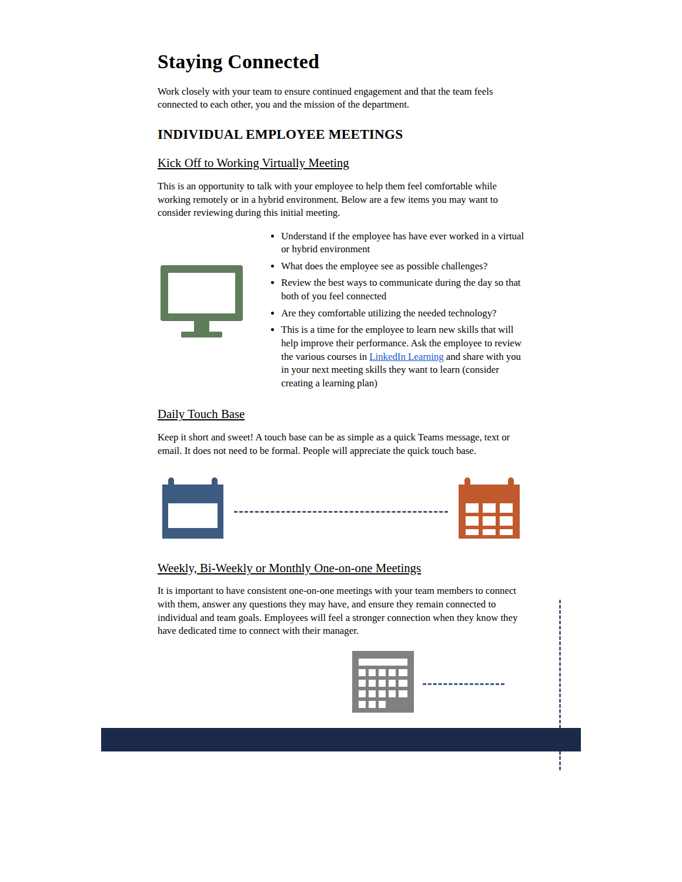Staying Connected
Work closely with your team to ensure continued engagement and that the team feels connected to each other, you and the mission of the department.
INDIVIDUAL EMPLOYEE MEETINGS
Kick Off to Working Virtually Meeting
This is an opportunity to talk with your employee to help them feel comfortable while working remotely or in a hybrid environment. Below are a few items you may want to consider reviewing during this initial meeting.
Understand if the employee has have ever worked in a virtual or hybrid environment
What does the employee see as possible challenges?
Review the best ways to communicate during the day so that both of you feel connected
Are they comfortable utilizing the needed technology?
This is a time for the employee to learn new skills that will help improve their performance. Ask the employee to review the various courses in LinkedIn Learning and share with you in your next meeting skills they want to learn (consider creating a learning plan)
Daily Touch Base
Keep it short and sweet! A touch base can be as simple as a quick Teams message, text or email. It does not need to be formal. People will appreciate the quick touch base.
Weekly, Bi-Weekly or Monthly One-on-one Meetings
It is important to have consistent one-on-one meetings with your team members to connect with them, answer any questions they may have, and ensure they remain connected to individual and team goals. Employees will feel a stronger connection when they know they have dedicated time to connect with their manager.